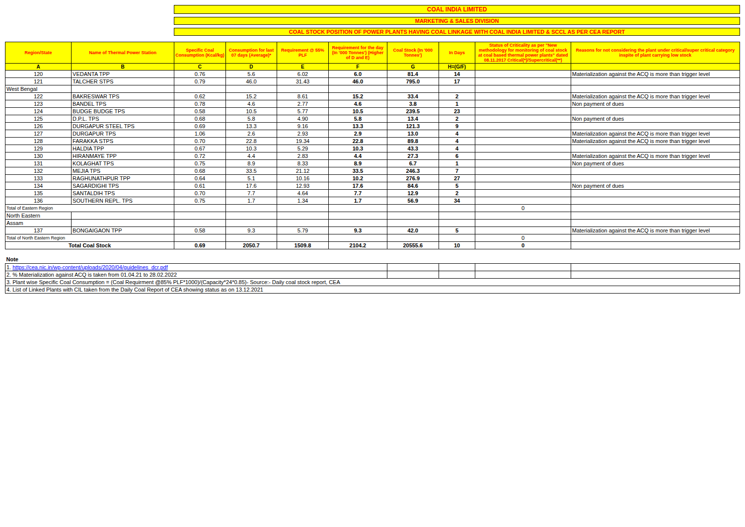| | COAL INDIA LIMITED |
| | MARKETING & SALES DIVISION |
| | COAL STOCK POSITION OF POWER PLANTS HAVING COAL LINKAGE WITH COAL INDIA LIMITED & SCCL AS PER CEA REPORT |
| Region/State | Name of Thermal Power Station | Specific Coal Consumption (Kcal/kg) | Consumption for last 07 days (Average)* | Requirement @ 55% PLF | Requirement for the day (In '000 Tonnes') (Higher of D and E) | Coal Stock (In '000 Tonnes') | In Days | Status of Criticality as per "New methodology for monitoring of coal stock at coal based thermal power plants" dated 08.11.2017 Critical(*)/Supercritical(**) | Reasons for not considering the plant under critical/super critical category inspite of plant carrying low stock |
| A | B | C | D | E | F | G | H=(G/F) | | |
| 120 | VEDANTA TPP | 0.76 | 5.6 | 6.02 | 6.0 | 81.4 | 14 | | Materialization against the ACQ is more than trigger level |
| 121 | TALCHER STPS | 0.79 | 46.0 | 31.43 | 46.0 | 795.0 | 17 | | |
| West Bengal | | | | | | | | | |
| 122 | BAKRESWAR TPS | 0.62 | 15.2 | 8.61 | 15.2 | 33.4 | 2 | | Materialization against the ACQ is more than trigger level |
| 123 | BANDEL TPS | 0.78 | 4.6 | 2.77 | 4.6 | 3.8 | 1 | | Non payment of dues |
| 124 | BUDGE BUDGE TPS | 0.58 | 10.5 | 5.77 | 10.5 | 239.5 | 23 | | |
| 125 | D.P.L. TPS | 0.68 | 5.8 | 4.90 | 5.8 | 13.4 | 2 | | Non payment of dues |
| 126 | DURGAPUR STEEL TPS | 0.69 | 13.3 | 9.16 | 13.3 | 121.3 | 9 | | |
| 127 | DURGAPUR TPS | 1.06 | 2.6 | 2.93 | 2.9 | 13.0 | 4 | | Materialization against the ACQ is more than trigger level |
| 128 | FARAKKA STPS | 0.70 | 22.8 | 19.34 | 22.8 | 89.8 | 4 | | Materialization against the ACQ is more than trigger level |
| 129 | HALDIA TPP | 0.67 | 10.3 | 5.29 | 10.3 | 43.3 | 4 | | |
| 130 | HIRANMAYE TPP | 0.72 | 4.4 | 2.83 | 4.4 | 27.3 | 6 | | Materialization against the ACQ is more than trigger level |
| 131 | KOLAGHAT TPS | 0.75 | 8.9 | 8.33 | 8.9 | 6.7 | 1 | | Non payment of dues |
| 132 | MEJIA TPS | 0.68 | 33.5 | 21.12 | 33.5 | 246.3 | 7 | | |
| 133 | RAGHUNATHPUR TPP | 0.64 | 5.1 | 10.16 | 10.2 | 276.9 | 27 | | |
| 134 | SAGARDIGHI TPS | 0.61 | 17.6 | 12.93 | 17.6 | 84.6 | 5 | | Non payment of dues |
| 135 | SANTALDIH TPS | 0.70 | 7.7 | 4.64 | 7.7 | 12.9 | 2 | | |
| 136 | SOUTHERN REPL. TPS | 0.75 | 1.7 | 1.34 | 1.7 | 56.9 | 34 | | |
| Total of Eastern Region | | | | | | | 0 | |
| North Eastern | | | | | | | | | |
| Assam | | | | | | | | | |
| 137 | BONGAIGAON TPP | 0.58 | 9.3 | 5.79 | 9.3 | 42.0 | 5 | | Materialization against the ACQ is more than trigger level |
| Total of North Eastern Region | | | | | | | 0 | |
| Total Coal Stock | 0.69 | 2050.7 | 1509.8 | 2104.2 | 20555.6 | 10 | 0 | |
| Note | |
| 1. https://cea.nic.in/wp-content/uploads/2020/04/guidelines_dcr.pdf | | | | |
| 2. % Materialization against ACQ is taken from 01.04.21 to 28.02.2022 | | | | |
| 3. Plant wise Specific Coal Consumption = (Coal Requirment @85% PLF*1000)/(Capacity*24*0.85)- Source:- Daily coal stock report, CEA |
| 4. List of Linked Plants with CIL taken from the Daily Coal Report of CEA showing status as on 13.12.2021 |